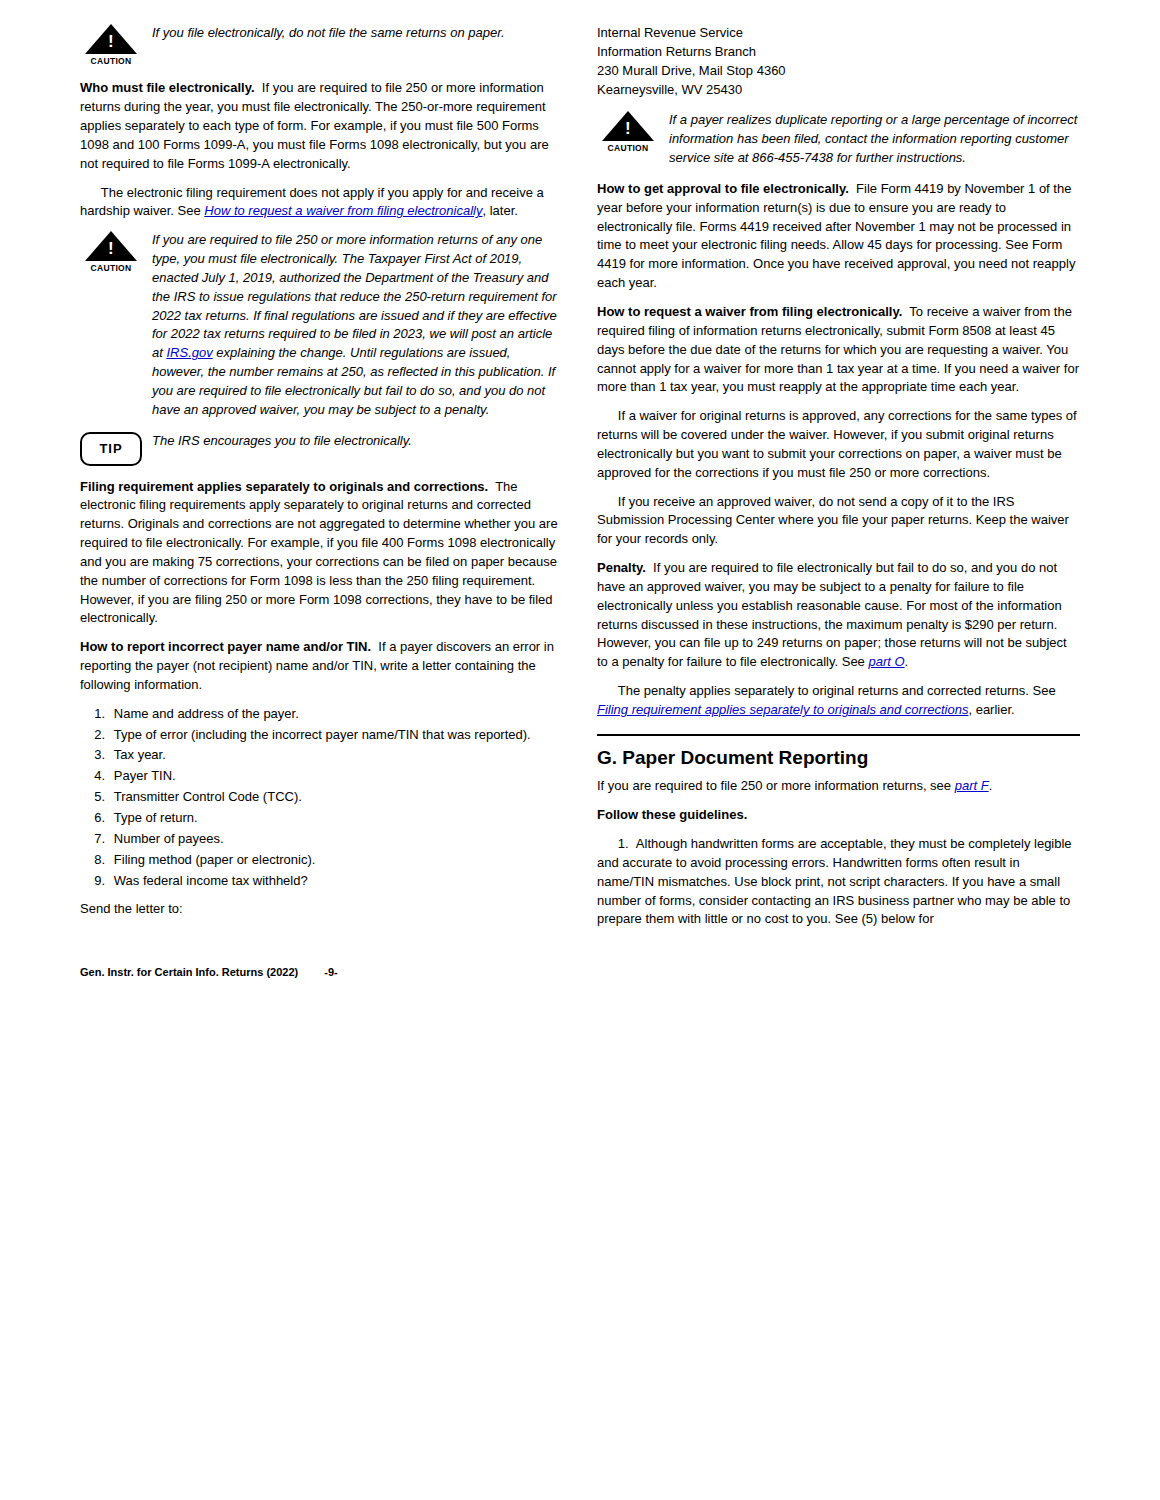! CAUTION
If you file electronically, do not file the same returns on paper.
Who must file electronically. If you are required to file 250 or more information returns during the year, you must file electronically. The 250-or-more requirement applies separately to each type of form. For example, if you must file 500 Forms 1098 and 100 Forms 1099-A, you must file Forms 1098 electronically, but you are not required to file Forms 1099-A electronically.
The electronic filing requirement does not apply if you apply for and receive a hardship waiver. See How to request a waiver from filing electronically, later.
! CAUTION
If you are required to file 250 or more information returns of any one type, you must file electronically. The Taxpayer First Act of 2019, enacted July 1, 2019, authorized the Department of the Treasury and the IRS to issue regulations that reduce the 250-return requirement for 2022 tax returns. If final regulations are issued and if they are effective for 2022 tax returns required to be filed in 2023, we will post an article at IRS.gov explaining the change. Until regulations are issued, however, the number remains at 250, as reflected in this publication. If you are required to file electronically but fail to do so, and you do not have an approved waiver, you may be subject to a penalty.
TIP
The IRS encourages you to file electronically.
Filing requirement applies separately to originals and corrections. The electronic filing requirements apply separately to original returns and corrected returns. Originals and corrections are not aggregated to determine whether you are required to file electronically. For example, if you file 400 Forms 1098 electronically and you are making 75 corrections, your corrections can be filed on paper because the number of corrections for Form 1098 is less than the 250 filing requirement. However, if you are filing 250 or more Form 1098 corrections, they have to be filed electronically.
How to report incorrect payer name and/or TIN. If a payer discovers an error in reporting the payer (not recipient) name and/or TIN, write a letter containing the following information.
Name and address of the payer.
Type of error (including the incorrect payer name/TIN that was reported).
Tax year.
Payer TIN.
Transmitter Control Code (TCC).
Type of return.
Number of payees.
Filing method (paper or electronic).
Was federal income tax withheld?
Send the letter to:
Internal Revenue Service
Information Returns Branch
230 Murall Drive, Mail Stop 4360
Kearneysville, WV 25430
! CAUTION
If a payer realizes duplicate reporting or a large percentage of incorrect information has been filed, contact the information reporting customer service site at 866-455-7438 for further instructions.
How to get approval to file electronically. File Form 4419 by November 1 of the year before your information return(s) is due to ensure you are ready to electronically file. Forms 4419 received after November 1 may not be processed in time to meet your electronic filing needs. Allow 45 days for processing. See Form 4419 for more information. Once you have received approval, you need not reapply each year.
How to request a waiver from filing electronically. To receive a waiver from the required filing of information returns electronically, submit Form 8508 at least 45 days before the due date of the returns for which you are requesting a waiver. You cannot apply for a waiver for more than 1 tax year at a time. If you need a waiver for more than 1 tax year, you must reapply at the appropriate time each year.
If a waiver for original returns is approved, any corrections for the same types of returns will be covered under the waiver. However, if you submit original returns electronically but you want to submit your corrections on paper, a waiver must be approved for the corrections if you must file 250 or more corrections.
If you receive an approved waiver, do not send a copy of it to the IRS Submission Processing Center where you file your paper returns. Keep the waiver for your records only.
Penalty. If you are required to file electronically but fail to do so, and you do not have an approved waiver, you may be subject to a penalty for failure to file electronically unless you establish reasonable cause. For most of the information returns discussed in these instructions, the maximum penalty is $290 per return. However, you can file up to 249 returns on paper; those returns will not be subject to a penalty for failure to file electronically. See part O.
The penalty applies separately to original returns and corrected returns. See Filing requirement applies separately to originals and corrections, earlier.
G. Paper Document Reporting
If you are required to file 250 or more information returns, see part F.
Follow these guidelines.
1. Although handwritten forms are acceptable, they must be completely legible and accurate to avoid processing errors. Handwritten forms often result in name/TIN mismatches. Use block print, not script characters. If you have a small number of forms, consider contacting an IRS business partner who may be able to prepare them with little or no cost to you. See (5) below for
Gen. Instr. for Certain Info. Returns (2022)-9-